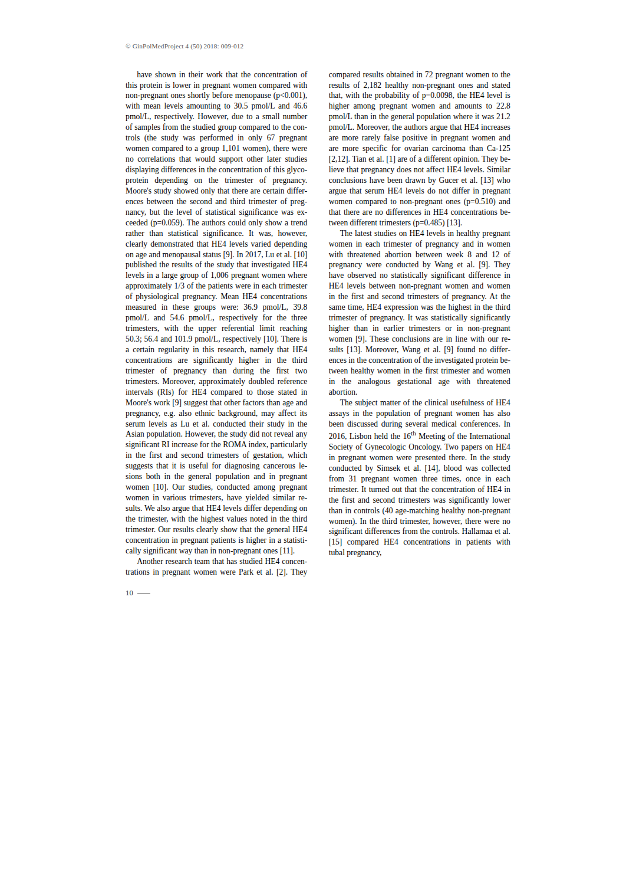© GinPolMedProject 4 (50) 2018: 009-012
have shown in their work that the concentration of this protein is lower in pregnant women compared with non-pregnant ones shortly before menopause (p<0.001), with mean levels amounting to 30.5 pmol/L and 46.6 pmol/L, respectively. However, due to a small number of samples from the studied group compared to the controls (the study was performed in only 67 pregnant women compared to a group 1,101 women), there were no correlations that would support other later studies displaying differences in the concentration of this glycoprotein depending on the trimester of pregnancy. Moore's study showed only that there are certain differences between the second and third trimester of pregnancy, but the level of statistical significance was exceeded (p=0.059). The authors could only show a trend rather than statistical significance. It was, however, clearly demonstrated that HE4 levels varied depending on age and menopausal status [9]. In 2017, Lu et al. [10] published the results of the study that investigated HE4 levels in a large group of 1,006 pregnant women where approximately 1/3 of the patients were in each trimester of physiological pregnancy. Mean HE4 concentrations measured in these groups were: 36.9 pmol/L, 39.8 pmol/L and 54.6 pmol/L, respectively for the three trimesters, with the upper referential limit reaching 50.3; 56.4 and 101.9 pmol/L, respectively [10]. There is a certain regularity in this research, namely that HE4 concentrations are significantly higher in the third trimester of pregnancy than during the first two trimesters. Moreover, approximately doubled reference intervals (RIs) for HE4 compared to those stated in Moore's work [9] suggest that other factors than age and pregnancy, e.g. also ethnic background, may affect its serum levels as Lu et al. conducted their study in the Asian population. However, the study did not reveal any significant RI increase for the ROMA index, particularly in the first and second trimesters of gestation, which suggests that it is useful for diagnosing cancerous lesions both in the general population and in pregnant women [10]. Our studies, conducted among pregnant women in various trimesters, have yielded similar results. We also argue that HE4 levels differ depending on the trimester, with the highest values noted in the third trimester. Our results clearly show that the general HE4 concentration in pregnant patients is higher in a statistically significant way than in non-pregnant ones [11].
Another research team that has studied HE4 concentrations in pregnant women were Park et al. [2]. They compared results obtained in 72 pregnant women to the results of 2,182 healthy non-pregnant ones and stated that, with the probability of p=0.0098, the HE4 level is higher among pregnant women and amounts to 22.8 pmol/L than in the general population where it was 21.2 pmol/L. Moreover, the authors argue that HE4 increases are more rarely false positive in pregnant women and are more specific for ovarian carcinoma than Ca-125 [2,12]. Tian et al. [1] are of a different opinion. They believe that pregnancy does not affect HE4 levels. Similar conclusions have been drawn by Gucer et al. [13] who argue that serum HE4 levels do not differ in pregnant women compared to non-pregnant ones (p=0.510) and that there are no differences in HE4 concentrations between different trimesters (p=0.485) [13].
The latest studies on HE4 levels in healthy pregnant women in each trimester of pregnancy and in women with threatened abortion between week 8 and 12 of pregnancy were conducted by Wang et al. [9]. They have observed no statistically significant difference in HE4 levels between non-pregnant women and women in the first and second trimesters of pregnancy. At the same time, HE4 expression was the highest in the third trimester of pregnancy. It was statistically significantly higher than in earlier trimesters or in non-pregnant women [9]. These conclusions are in line with our results [13]. Moreover, Wang et al. [9] found no differences in the concentration of the investigated protein between healthy women in the first trimester and women in the analogous gestational age with threatened abortion.
The subject matter of the clinical usefulness of HE4 assays in the population of pregnant women has also been discussed during several medical conferences. In 2016, Lisbon held the 16th Meeting of the International Society of Gynecologic Oncology. Two papers on HE4 in pregnant women were presented there. In the study conducted by Simsek et al. [14], blood was collected from 31 pregnant women three times, once in each trimester. It turned out that the concentration of HE4 in the first and second trimesters was significantly lower than in controls (40 age-matching healthy non-pregnant women). In the third trimester, however, there were no significant differences from the controls. Hallamaa et al. [15] compared HE4 concentrations in patients with tubal pregnancy,
10